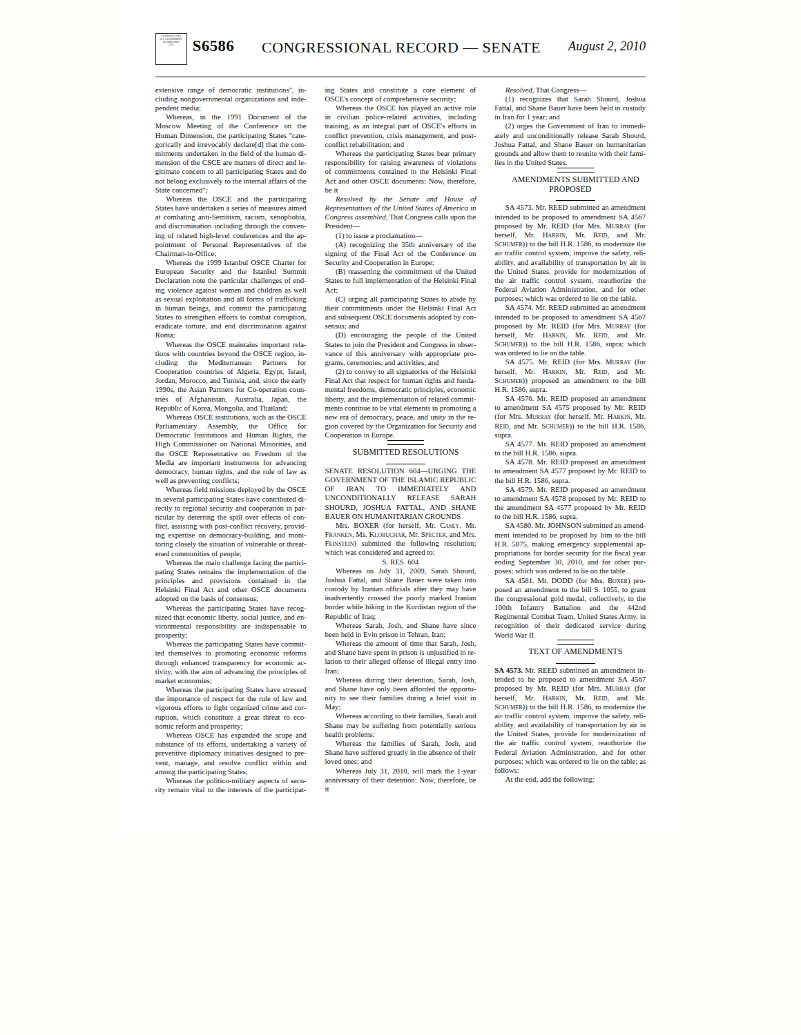AUTHENTICATED
U.S. GOVERNMENT
INFORMATION
GPO
S6586
CONGRESSIONAL RECORD — SENATE
August 2, 2010
extensive range of democratic institutions'', including nongovernmental organizations and independent media;
Whereas, in the 1991 Document of the Moscow Meeting of the Conference on the Human Dimension, the participating States ''categorically and irrevocably declare[d] that the commitments undertaken in the field of the human dimension of the CSCE are matters of direct and legitimate concern to all participating States and do not belong exclusively to the internal affairs of the State concerned'';
Whereas the OSCE and the participating States have undertaken a series of measures aimed at combating anti-Semitism, racism, xenophobia, and discrimination including through the convening of related high-level conferences and the appointment of Personal Representatives of the Chairman-in-Office;
Whereas the 1999 Istanbul OSCE Charter for European Security and the Istanbul Summit Declaration note the particular challenges of ending violence against women and children as well as sexual exploitation and all forms of trafficking in human beings, and commit the participating States to strengthen efforts to combat corruption, eradicate torture, and end discrimination against Roma;
Whereas the OSCE maintains important relations with countries beyond the OSCE region, including the Mediterranean Partners for Cooperation countries of Algeria, Egypt, Israel, Jordan, Morocco, and Tunisia, and, since the early 1990s, the Asian Partners for Co-operation countries of Afghanistan, Australia, Japan, the Republic of Korea, Mongolia, and Thailand;
Whereas OSCE institutions, such as the OSCE Parliamentary Assembly, the Office for Democratic Institutions and Human Rights, the High Commissioner on National Minorities, and the OSCE Representative on Freedom of the Media are important instruments for advancing democracy, human rights, and the rule of law as well as preventing conflicts;
Whereas field missions deployed by the OSCE in several participating States have contributed directly to regional security and cooperation in particular by deterring the spill over effects of conflict, assisting with post-conflict recovery, providing expertise on democracy-building, and monitoring closely the situation of vulnerable or threatened communities of people;
Whereas the main challenge facing the participating States remains the implementation of the principles and provisions contained in the Helsinki Final Act and other OSCE documents adopted on the basis of consensus;
Whereas the participating States have recognized that economic liberty, social justice, and environmental responsibility are indispensable to prosperity;
Whereas the participating States have committed themselves to promoting economic reforms through enhanced transparency for economic activity, with the aim of advancing the principles of market economies;
Whereas the participating States have stressed the importance of respect for the rule of law and vigorous efforts to fight organized crime and corruption, which constitute a great threat to economic reform and prosperity;
Whereas OSCE has expanded the scope and substance of its efforts, undertaking a variety of preventive diplomacy initiatives designed to prevent, manage, and resolve conflict within and among the participating States;
Whereas the politico-military aspects of security remain vital to the interests of the participating States and constitute a core element of OSCE's concept of comprehensive security;
Whereas the OSCE has played an active role in civilian police-related activities, including training, as an integral part of OSCE's efforts in conflict prevention, crisis management, and post-conflict rehabilitation; and
Whereas the participating States bear primary responsibility for raising awareness of violations of commitments contained in the Helsinki Final Act and other OSCE documents: Now, therefore, be it
Resolved by the Senate and House of Representatives of the United States of America in Congress assembled, That Congress calls upon the President—
(1) to issue a proclamation—
(A) recognizing the 35th anniversary of the signing of the Final Act of the Conference on Security and Cooperation in Europe;
(B) reasserting the commitment of the United States to full implementation of the Helsinki Final Act;
(C) urging all participating States to abide by their commitments under the Helsinki Final Act and subsequent OSCE documents adopted by consensus; and
(D) encouraging the people of the United States to join the President and Congress in observance of this anniversary with appropriate programs, ceremonies, and activities; and
(2) to convey to all signatories of the Helsinki Final Act that respect for human rights and fundamental freedoms, democratic principles, economic liberty, and the implementation of related commitments continue to be vital elements in promoting a new era of democracy, peace, and unity in the region covered by the Organization for Security and Cooperation in Europe.
SUBMITTED RESOLUTIONS
SENATE RESOLUTION 604—URGING THE GOVERNMENT OF THE ISLAMIC REPUBLIC OF IRAN TO IMMEDIATELY AND UNCONDITIONALLY RELEASE SARAH SHOURD, JOSHUA FATTAL, AND SHANE BAUER ON HUMANITARIAN GROUNDS
Mrs. BOXER (for herself, Mr. Casey, Mr. Franken, Ms. Klobuchar, Mr. Specter, and Mrs. Feinstein) submitted the following resolution; which was considered and agreed to:
S. RES. 604
Whereas on July 31, 2009, Sarah Shourd, Joshua Fattal, and Shane Bauer were taken into custody by Iranian officials after they may have inadvertently crossed the poorly marked Iranian border while hiking in the Kurdistan region of the Republic of Iraq;
Whereas Sarah, Josh, and Shane have since been held in Evin prison in Tehran, Iran;
Whereas the amount of time that Sarah, Josh, and Shane have spent in prison is unjustified in relation to their alleged offense of illegal entry into Iran;
Whereas during their detention, Sarah, Josh, and Shane have only been afforded the opportunity to see their families during a brief visit in May;
Whereas according to their families, Sarah and Shane may be suffering from potentially serious health problems;
Whereas the families of Sarah, Josh, and Shane have suffered greatly in the absence of their loved ones; and
Whereas July 31, 2010, will mark the 1-year anniversary of their detention: Now, therefore, be it
Resolved, That Congress—
(1) recognizes that Sarah Shourd, Joshua Fattal, and Shane Bauer have been held in custody in Iran for 1 year; and
(2) urges the Government of Iran to immediately and unconditionally release Sarah Shourd, Joshua Fattal, and Shane Bauer on humanitarian grounds and allow them to reunite with their families in the United States.
AMENDMENTS SUBMITTED AND PROPOSED
SA 4573. Mr. REED submitted an amendment intended to be proposed to amendment SA 4567 proposed by Mr. REID (for Mrs. Murray (for herself, Mr. Harkin, Mr. Reid, and Mr. Schumer)) to the bill H.R. 1586, to modernize the air traffic control system, improve the safety, reliability, and availability of transportation by air in the United States, provide for modernization of the air traffic control system, reauthorize the Federal Aviation Administration, and for other purposes; which was ordered to lie on the table.
SA 4574. Mr. REED submitted an amendment intended to be proposed to amendment SA 4567 proposed by Mr. REID (for Mrs. Murray (for herself, Mr. Harkin, Mr. Reid, and Mr. Schumer)) to the bill H.R. 1586, supra; which was ordered to lie on the table.
SA 4575. Mr. REID (for Mrs. Murray (for herself, Mr. Harkin, Mr. Reid, and Mr. Schumer)) proposed an amendment to the bill H.R. 1586, supra.
SA 4576. Mr. REID proposed an amendment to amendment SA 4575 proposed by Mr. REID (for Mrs. Murray (for herself, Mr. Harkin, Mr. Reid, and Mr. Schumer)) to the bill H.R. 1586, supra.
SA 4577. Mr. REID proposed an amendment to the bill H.R. 1586, supra.
SA 4578. Mr. REID proposed an amendment to amendment SA 4577 proposed by Mr. REID to the bill H.R. 1586, supra.
SA 4579. Mr. REID proposed an amendment to amendment SA 4578 proposed by Mr. REID to the amendment SA 4577 proposed by Mr. REID to the bill H.R. 1586, supra.
SA 4580. Mr. JOHNSON submitted an amendment intended to be proposed by him to the bill H.R. 5875, making emergency supplemental appropriations for border security for the fiscal year ending September 30, 2010, and for other purposes; which was ordered to lie on the table.
SA 4581. Mr. DODD (for Mrs. Boxer) proposed an amendment to the bill S. 1055, to grant the congressional gold medal, collectively, to the 100th Infantry Battalion and the 442nd Regimental Combat Team, United States Army, in recognition of their dedicated service during World War II.
TEXT OF AMENDMENTS
SA 4573. Mr. REED submitted an amendment intended to be proposed to amendment SA 4567 proposed by Mr. REID (for Mrs. Murray (for herself, Mr. Harkin, Mr. Reid, and Mr. Schumer)) to the bill H.R. 1586, to modernize the air traffic control system, improve the safety, reliability, and availability of transportation by air in the United States, provide for modernization of the air traffic control system, reauthorize the Federal Aviation Administration, and for other purposes; which was ordered to lie on the table; as follows:
At the end, add the following: